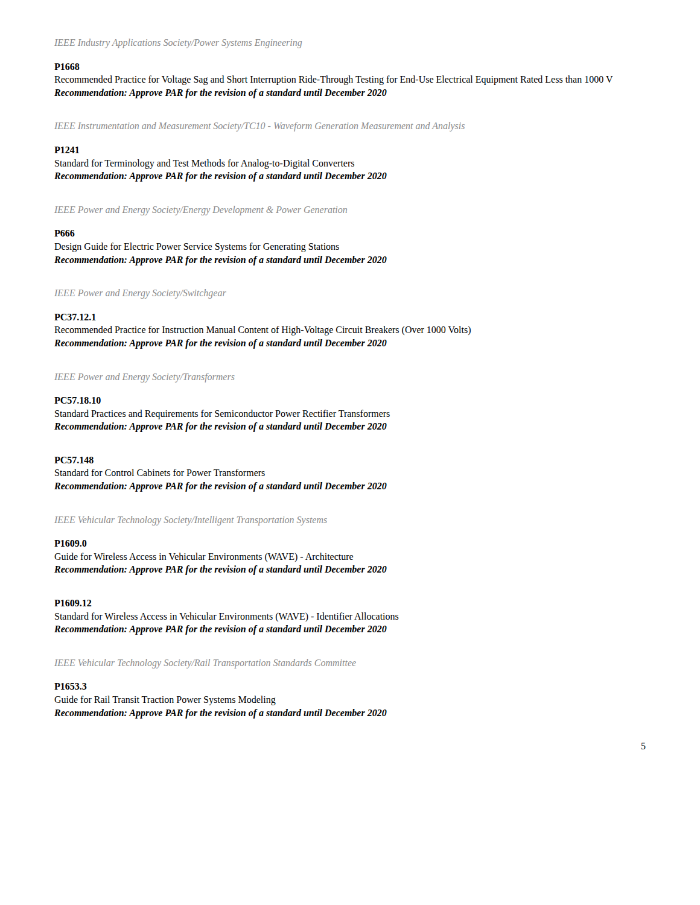IEEE Industry Applications Society/Power Systems Engineering
P1668
Recommended Practice for Voltage Sag and Short Interruption Ride-Through Testing for End-Use Electrical Equipment Rated Less than 1000 V
Recommendation: Approve PAR for the revision of a standard until December 2020
IEEE Instrumentation and Measurement Society/TC10 - Waveform Generation Measurement and Analysis
P1241
Standard for Terminology and Test Methods for Analog-to-Digital Converters
Recommendation: Approve PAR for the revision of a standard until December 2020
IEEE Power and Energy Society/Energy Development & Power Generation
P666
Design Guide for Electric Power Service Systems for Generating Stations
Recommendation: Approve PAR for the revision of a standard until December 2020
IEEE Power and Energy Society/Switchgear
PC37.12.1
Recommended Practice for Instruction Manual Content of High-Voltage Circuit Breakers (Over 1000 Volts)
Recommendation: Approve PAR for the revision of a standard until December 2020
IEEE Power and Energy Society/Transformers
PC57.18.10
Standard Practices and Requirements for Semiconductor Power Rectifier Transformers
Recommendation: Approve PAR for the revision of a standard until December 2020
PC57.148
Standard for Control Cabinets for Power Transformers
Recommendation: Approve PAR for the revision of a standard until December 2020
IEEE Vehicular Technology Society/Intelligent Transportation Systems
P1609.0
Guide for Wireless Access in Vehicular Environments (WAVE) - Architecture
Recommendation: Approve PAR for the revision of a standard until December 2020
P1609.12
Standard for Wireless Access in Vehicular Environments (WAVE) - Identifier Allocations
Recommendation: Approve PAR for the revision of a standard until December 2020
IEEE Vehicular Technology Society/Rail Transportation Standards Committee
P1653.3
Guide for Rail Transit Traction Power Systems Modeling
Recommendation: Approve PAR for the revision of a standard until December 2020
5